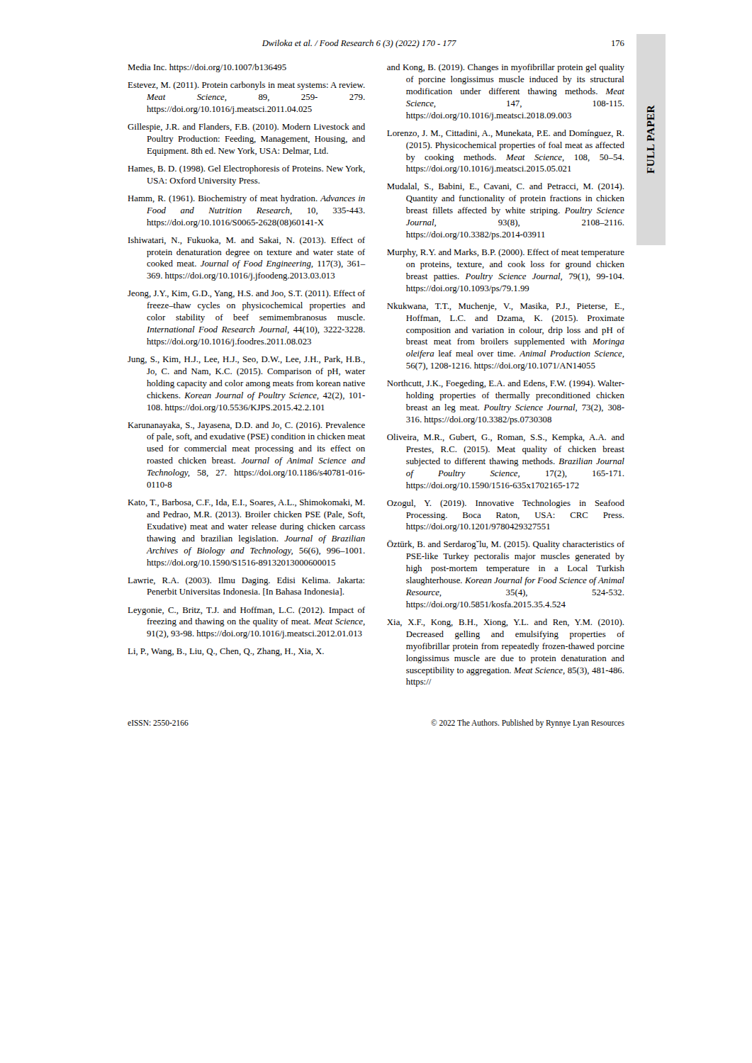FULL PAPER
Dwiloka et al. / Food Research 6 (3) (2022) 170 - 177
176
Media Inc. https://doi.org/10.1007/b136495
Estevez, M. (2011). Protein carbonyls in meat systems: A review. Meat Science, 89, 259- 279. https://doi.org/10.1016/j.meatsci.2011.04.025
Gillespie, J.R. and Flanders, F.B. (2010). Modern Livestock and Poultry Production: Feeding, Management, Housing, and Equipment. 8th ed. New York, USA: Delmar, Ltd.
Hames, B. D. (1998). Gel Electrophoresis of Proteins. New York, USA: Oxford University Press.
Hamm, R. (1961). Biochemistry of meat hydration. Advances in Food and Nutrition Research, 10, 335-443. https://doi.org/10.1016/S0065-2628(08)60141-X
Ishiwatari, N., Fukuoka, M. and Sakai, N. (2013). Effect of protein denaturation degree on texture and water state of cooked meat. Journal of Food Engineering, 117(3), 361–369. https://doi.org/10.1016/j.jfoodeng.2013.03.013
Jeong, J.Y., Kim, G.D., Yang, H.S. and Joo, S.T. (2011). Effect of freeze–thaw cycles on physicochemical properties and color stability of beef semimembranosus muscle. International Food Research Journal, 44(10), 3222-3228. https://doi.org/10.1016/j.foodres.2011.08.023
Jung, S., Kim, H.J., Lee, H.J., Seo, D.W., Lee, J.H., Park, H.B., Jo, C. and Nam, K.C. (2015). Comparison of pH, water holding capacity and color among meats from korean native chickens. Korean Journal of Poultry Science, 42(2), 101-108. https://doi.org/10.5536/KJPS.2015.42.2.101
Karunanayaka, S., Jayasena, D.D. and Jo, C. (2016). Prevalence of pale, soft, and exudative (PSE) condition in chicken meat used for commercial meat processing and its effect on roasted chicken breast. Journal of Animal Science and Technology, 58, 27. https://doi.org/10.1186/s40781-016-0110-8
Kato, T., Barbosa, C.F., Ida, E.I., Soares, A.L., Shimokomaki, M. and Pedrao, M.R. (2013). Broiler chicken PSE (Pale, Soft, Exudative) meat and water release during chicken carcass thawing and brazilian legislation. Journal of Brazilian Archives of Biology and Technology, 56(6), 996–1001. https://doi.org/10.1590/S1516-89132013000600015
Lawrie, R.A. (2003). Ilmu Daging. Edisi Kelima. Jakarta: Penerbit Universitas Indonesia. [In Bahasa Indonesia].
Leygonie, C., Britz, T.J. and Hoffman, L.C. (2012). Impact of freezing and thawing on the quality of meat. Meat Science, 91(2), 93-98. https://doi.org/10.1016/j.meatsci.2012.01.013
Li, P., Wang, B., Liu, Q., Chen, Q., Zhang, H., Xia, X.
and Kong, B. (2019). Changes in myofibrillar protein gel quality of porcine longissimus muscle induced by its structural modification under different thawing methods. Meat Science, 147, 108-115. https://doi.org/10.1016/j.meatsci.2018.09.003
Lorenzo, J. M., Cittadini, A., Munekata, P.E. and Domínguez, R. (2015). Physicochemical properties of foal meat as affected by cooking methods. Meat Science, 108, 50–54. https://doi.org/10.1016/j.meatsci.2015.05.021
Mudalal, S., Babini, E., Cavani, C. and Petracci, M. (2014). Quantity and functionality of protein fractions in chicken breast fillets affected by white striping. Poultry Science Journal, 93(8), 2108–2116. https://doi.org/10.3382/ps.2014-03911
Murphy, R.Y. and Marks, B.P. (2000). Effect of meat temperature on proteins, texture, and cook loss for ground chicken breast patties. Poultry Science Journal, 79(1), 99-104. https://doi.org/10.1093/ps/79.1.99
Nkukwana, T.T., Muchenje, V., Masika, P.J., Pieterse, E., Hoffman, L.C. and Dzama, K. (2015). Proximate composition and variation in colour, drip loss and pH of breast meat from broilers supplemented with Moringa oleifera leaf meal over time. Animal Production Science, 56(7), 1208-1216. https://doi.org/10.1071/AN14055
Northcutt, J.K., Foegeding, E.A. and Edens, F.W. (1994). Walter-holding properties of thermally preconditioned chicken breast an leg meat. Poultry Science Journal, 73(2), 308-316. https://doi.org/10.3382/ps.0730308
Oliveira, M.R., Gubert, G., Roman, S.S., Kempka, A.A. and Prestes, R.C. (2015). Meat quality of chicken breast subjected to different thawing methods. Brazilian Journal of Poultry Science, 17(2), 165-171. https://doi.org/10.1590/1516-635x1702165-172
Ozogul, Y. (2019). Innovative Technologies in Seafood Processing. Boca Raton, USA: CRC Press. https://doi.org/10.1201/9780429327551
Öztürk, B. and Serdarog˘lu, M. (2015). Quality characteristics of PSE-like Turkey pectoralis major muscles generated by high post-mortem temperature in a Local Turkish slaughterhouse. Korean Journal for Food Science of Animal Resource, 35(4), 524-532. https://doi.org/10.5851/kosfa.2015.35.4.524
Xia, X.F., Kong, B.H., Xiong, Y.L. and Ren, Y.M. (2010). Decreased gelling and emulsifying properties of myofibrillar protein from repeatedly frozen-thawed porcine longissimus muscle are due to protein denaturation and susceptibility to aggregation. Meat Science, 85(3), 481-486. https://
eISSN: 2550-2166
© 2022 The Authors. Published by Rynnye Lyan Resources